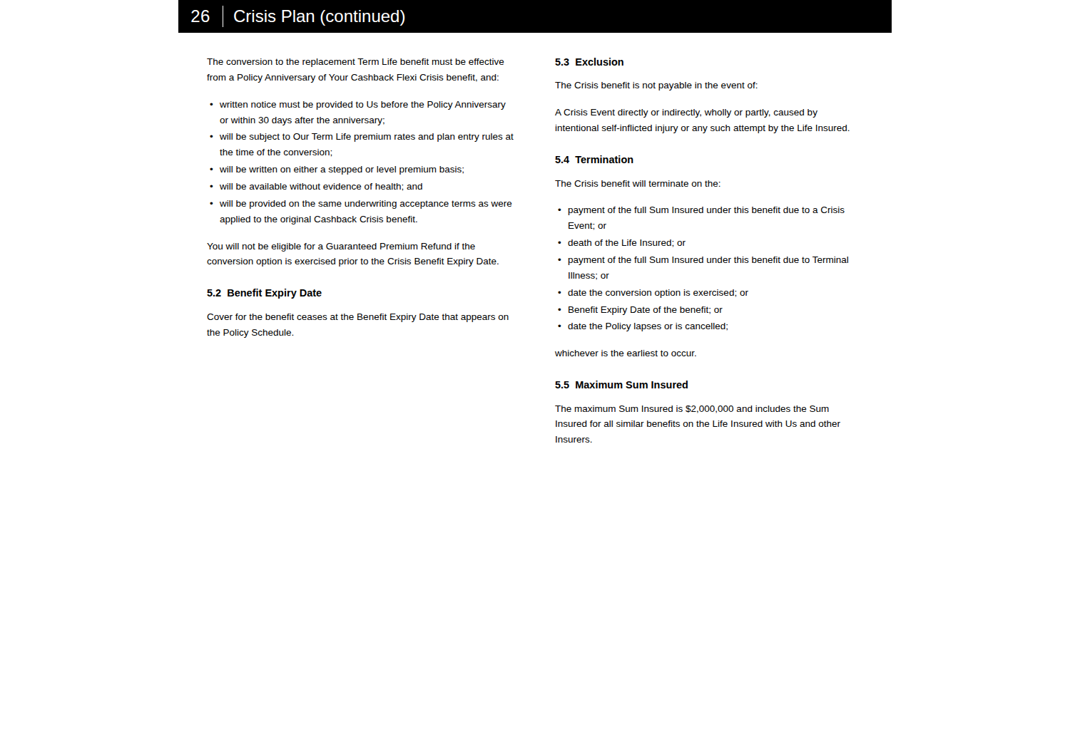26
Crisis Plan (continued)
The conversion to the replacement Term Life benefit must be effective from a Policy Anniversary of Your Cashback Flexi Crisis benefit, and:
written notice must be provided to Us before the Policy Anniversary or within 30 days after the anniversary;
will be subject to Our Term Life premium rates and plan entry rules at the time of the conversion;
will be written on either a stepped or level premium basis;
will be available without evidence of health; and
will be provided on the same underwriting acceptance terms as were applied to the original Cashback Crisis benefit.
You will not be eligible for a Guaranteed Premium Refund if the conversion option is exercised prior to the Crisis Benefit Expiry Date.
5.2 Benefit Expiry Date
Cover for the benefit ceases at the Benefit Expiry Date that appears on the Policy Schedule.
5.3 Exclusion
The Crisis benefit is not payable in the event of:
A Crisis Event directly or indirectly, wholly or partly, caused by intentional self-inflicted injury or any such attempt by the Life Insured.
5.4 Termination
The Crisis benefit will terminate on the:
payment of the full Sum Insured under this benefit due to a Crisis Event; or
death of the Life Insured; or
payment of the full Sum Insured under this benefit due to Terminal Illness; or
date the conversion option is exercised; or
Benefit Expiry Date of the benefit; or
date the Policy lapses or is cancelled;
whichever is the earliest to occur.
5.5 Maximum Sum Insured
The maximum Sum Insured is $2,000,000 and includes the Sum Insured for all similar benefits on the Life Insured with Us and other Insurers.